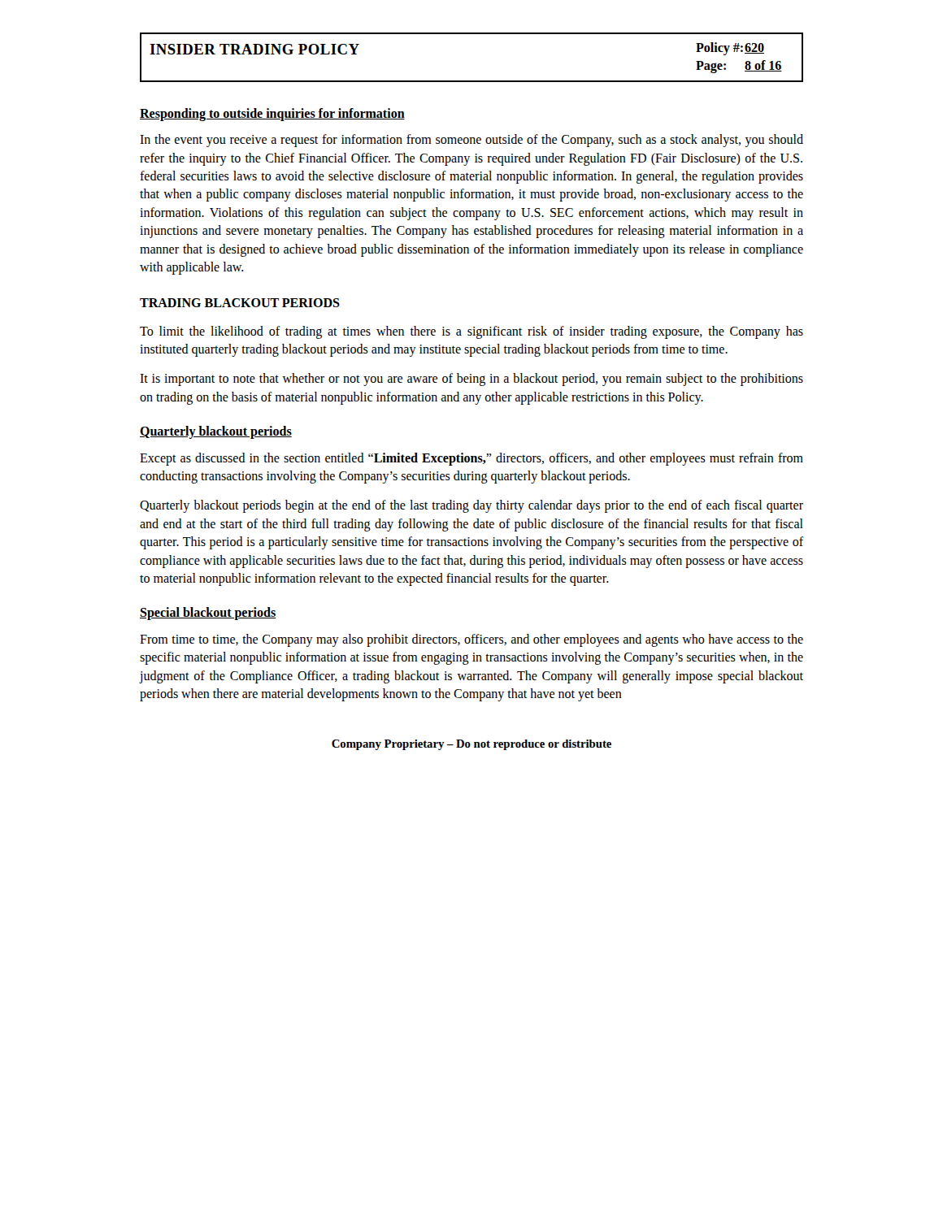| INSIDER TRADING POLICY | Policy #: 620 Page: 8 of 16 |
Responding to outside inquiries for information
In the event you receive a request for information from someone outside of the Company, such as a stock analyst, you should refer the inquiry to the Chief Financial Officer. The Company is required under Regulation FD (Fair Disclosure) of the U.S. federal securities laws to avoid the selective disclosure of material nonpublic information. In general, the regulation provides that when a public company discloses material nonpublic information, it must provide broad, non-exclusionary access to the information. Violations of this regulation can subject the company to U.S. SEC enforcement actions, which may result in injunctions and severe monetary penalties. The Company has established procedures for releasing material information in a manner that is designed to achieve broad public dissemination of the information immediately upon its release in compliance with applicable law.
Trading Blackout Periods
To limit the likelihood of trading at times when there is a significant risk of insider trading exposure, the Company has instituted quarterly trading blackout periods and may institute special trading blackout periods from time to time.
It is important to note that whether or not you are aware of being in a blackout period, you remain subject to the prohibitions on trading on the basis of material nonpublic information and any other applicable restrictions in this Policy.
Quarterly blackout periods
Except as discussed in the section entitled “Limited Exceptions,” directors, officers, and other employees must refrain from conducting transactions involving the Company’s securities during quarterly blackout periods.
Quarterly blackout periods begin at the end of the last trading day thirty calendar days prior to the end of each fiscal quarter and end at the start of the third full trading day following the date of public disclosure of the financial results for that fiscal quarter. This period is a particularly sensitive time for transactions involving the Company’s securities from the perspective of compliance with applicable securities laws due to the fact that, during this period, individuals may often possess or have access to material nonpublic information relevant to the expected financial results for the quarter.
Special blackout periods
From time to time, the Company may also prohibit directors, officers, and other employees and agents who have access to the specific material nonpublic information at issue from engaging in transactions involving the Company’s securities when, in the judgment of the Compliance Officer, a trading blackout is warranted. The Company will generally impose special blackout periods when there are material developments known to the Company that have not yet been
Company Proprietary – Do not reproduce or distribute